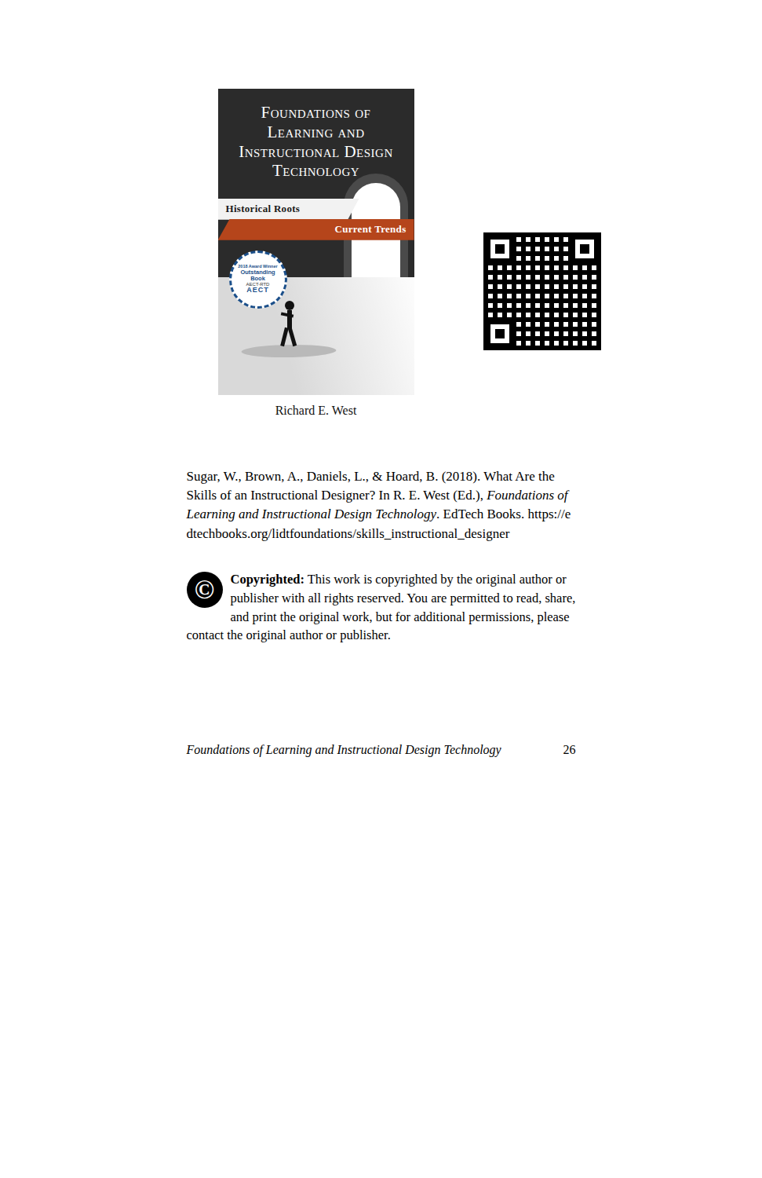Foundations of Learning and Instructional Design Technology
Historical Roots
Current Trends
2018 Award Winner
Outstanding Book
AECT-RTD
AECT
Richard E. West
Sugar, W., Brown, A., Daniels, L., & Hoard, B. (2018). What Are the Skills of an Instructional Designer? In R. E. West (Ed.), Foundations of Learning and Instructional Design Technology. EdTech Books. https://edtechbooks.org/lidtfoundations/skills_instructional_designer
©
Copyrighted: This work is copyrighted by the original author or publisher with all rights reserved. You are permitted to read, share, and print the original work, but for additional permissions, please contact the original author or publisher.
Foundations of Learning and Instructional Design Technology 26